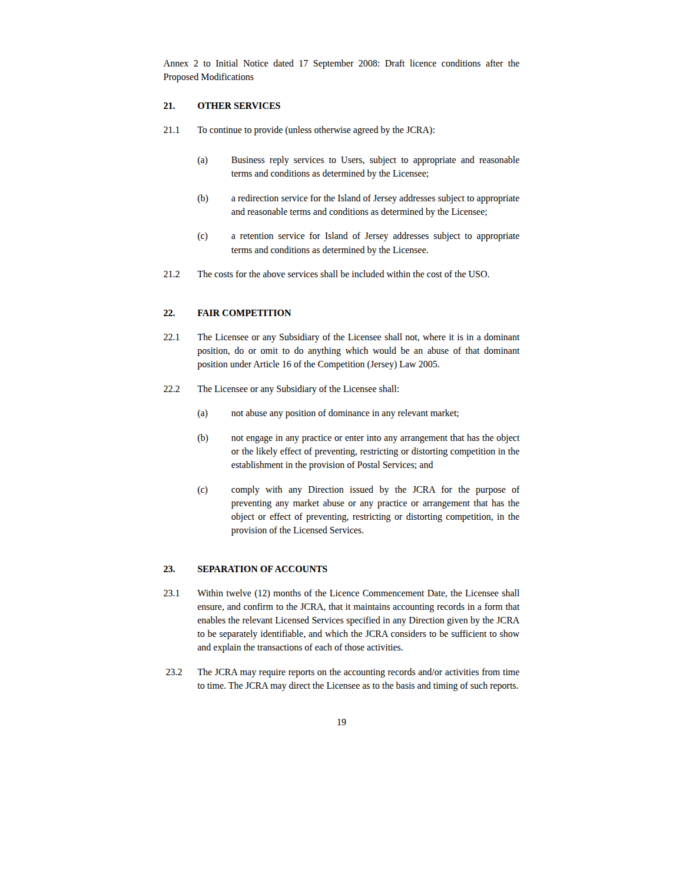Annex 2 to Initial Notice dated 17 September 2008: Draft licence conditions after the Proposed Modifications
21. OTHER SERVICES
21.1 To continue to provide (unless otherwise agreed by the JCRA):
(a) Business reply services to Users, subject to appropriate and reasonable terms and conditions as determined by the Licensee;
(b) a redirection service for the Island of Jersey addresses subject to appropriate and reasonable terms and conditions as determined by the Licensee;
(c) a retention service for Island of Jersey addresses subject to appropriate terms and conditions as determined by the Licensee.
21.2 The costs for the above services shall be included within the cost of the USO.
22. FAIR COMPETITION
22.1 The Licensee or any Subsidiary of the Licensee shall not, where it is in a dominant position, do or omit to do anything which would be an abuse of that dominant position under Article 16 of the Competition (Jersey) Law 2005.
22.2 The Licensee or any Subsidiary of the Licensee shall:
(a) not abuse any position of dominance in any relevant market;
(b) not engage in any practice or enter into any arrangement that has the object or the likely effect of preventing, restricting or distorting competition in the establishment in the provision of Postal Services; and
(c) comply with any Direction issued by the JCRA for the purpose of preventing any market abuse or any practice or arrangement that has the object or effect of preventing, restricting or distorting competition, in the provision of the Licensed Services.
23. SEPARATION OF ACCOUNTS
23.1 Within twelve (12) months of the Licence Commencement Date, the Licensee shall ensure, and confirm to the JCRA, that it maintains accounting records in a form that enables the relevant Licensed Services specified in any Direction given by the JCRA to be separately identifiable, and which the JCRA considers to be sufficient to show and explain the transactions of each of those activities.
23.2 The JCRA may require reports on the accounting records and/or activities from time to time. The JCRA may direct the Licensee as to the basis and timing of such reports.
19